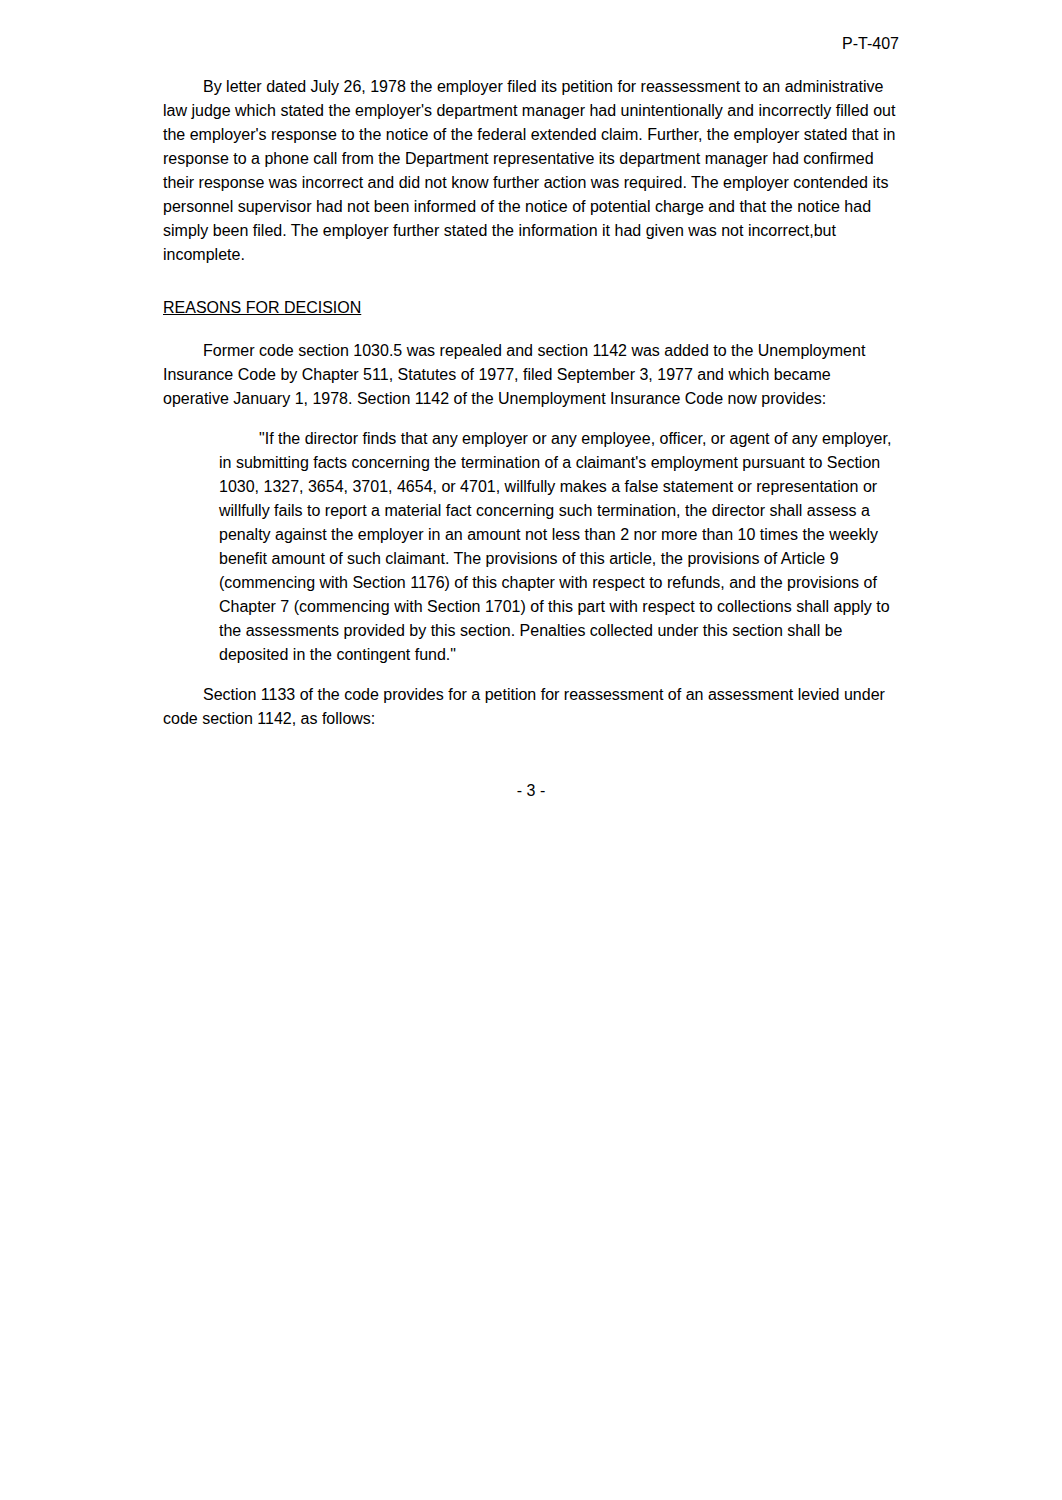P-T-407
By letter dated July 26, 1978 the employer filed its petition for reassessment to an administrative law judge which stated the employer's department manager had unintentionally and incorrectly filled out the employer's response to the notice of the federal extended claim. Further, the employer stated that in response to a phone call from the Department representative its department manager had confirmed their response was incorrect and did not know further action was required. The employer contended its personnel supervisor had not been informed of the notice of potential charge and that the notice had simply been filed. The employer further stated the information it had given was not incorrect,but incomplete.
REASONS FOR DECISION
Former code section 1030.5 was repealed and section 1142 was added to the Unemployment Insurance Code by Chapter 511, Statutes of 1977, filed September 3, 1977 and which became operative January 1, 1978. Section 1142 of the Unemployment Insurance Code now provides:
"If the director finds that any employer or any employee, officer, or agent of any employer, in submitting facts concerning the termination of a claimant's employment pursuant to Section 1030, 1327, 3654, 3701, 4654, or 4701, willfully makes a false statement or representation or willfully fails to report a material fact concerning such termination, the director shall assess a penalty against the employer in an amount not less than 2 nor more than 10 times the weekly benefit amount of such claimant. The provisions of this article, the provisions of Article 9 (commencing with Section 1176) of this chapter with respect to refunds, and the provisions of Chapter 7 (commencing with Section 1701) of this part with respect to collections shall apply to the assessments provided by this section. Penalties collected under this section shall be deposited in the contingent fund."
Section 1133 of the code provides for a petition for reassessment of an assessment levied under code section 1142, as follows:
- 3 -